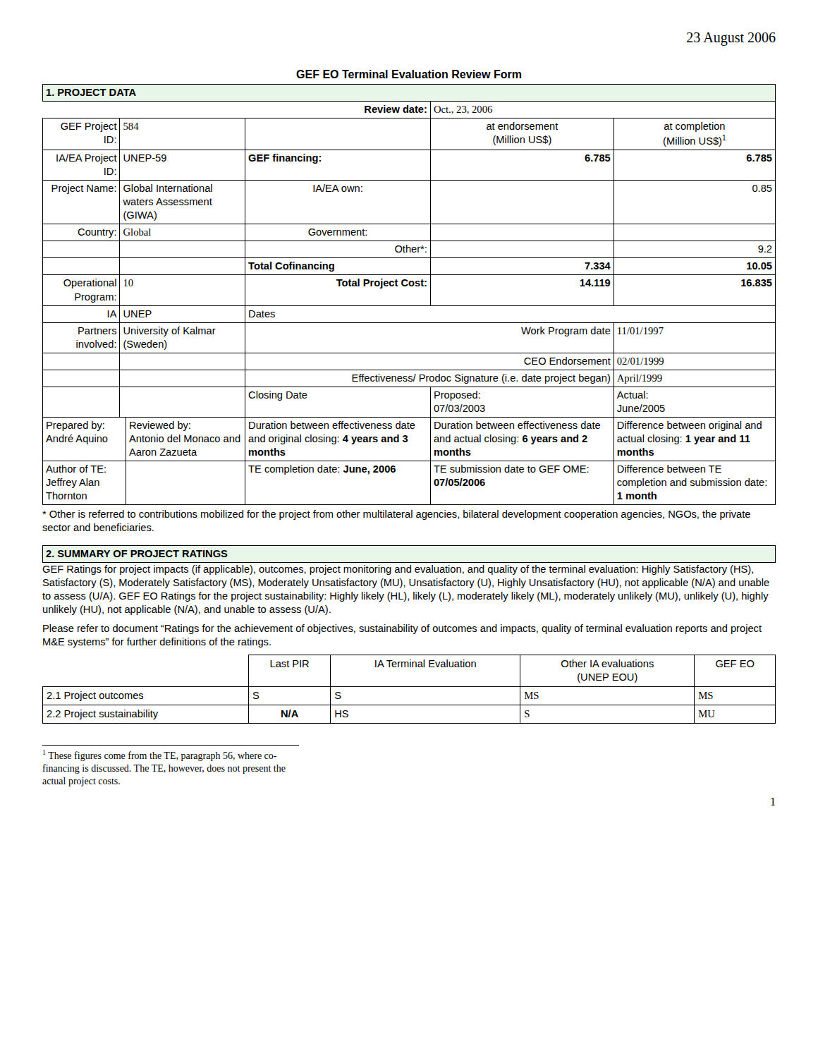23 August 2006
GEF EO Terminal Evaluation Review Form
| 1. PROJECT DATA |
| | | | Review date: | Oct., 23, 2006 |
| GEF Project ID: | 584 | | at endorsement (Million US$) | at completion (Million US$) 1 |
| IA/EA Project ID: | UNEP-59 | GEF financing: | 6.785 | 6.785 |
| Project Name: | Global International waters Assessment (GIWA) | IA/EA own: | | 0.85 |
| Country: | Global | Government: | | |
| | | Other*: | | 9.2 |
| | | Total Cofinancing | 7.334 | 10.05 |
| Operational Program: | 10 | Total Project Cost: | 14.119 | 16.835 |
| IA | UNEP | Dates |
| Partners involved: | University of Kalmar (Sweden) | Work Program date | 11/01/1997 |
| | | CEO Endorsement | 02/01/1999 |
| | | Effectiveness/ Prodoc Signature (i.e. date project began) | April/1999 |
| | | Closing Date | Proposed: 07/03/2003 | Actual: June/2005 |
| Prepared by: André Aquino | Reviewed by: Antonio del Monaco and Aaron Zazueta | Duration between effectiveness date and original closing: 4 years and 3 months | Duration between effectiveness date and actual closing: 6 years and 2 months | Difference between original and actual closing: 1 year and 11 months |
| Author of TE: Jeffrey Alan Thornton | | TE completion date: June, 2006 | TE submission date to GEF OME: 07/05/2006 | Difference between TE completion and submission date: 1 month |
* Other is referred to contributions mobilized for the project from other multilateral agencies, bilateral development cooperation agencies, NGOs, the private sector and beneficiaries.
| 2. SUMMARY OF PROJECT RATINGS |
GEF Ratings for project impacts (if applicable), outcomes, project monitoring and evaluation, and quality of the terminal evaluation: Highly Satisfactory (HS), Satisfactory (S), Moderately Satisfactory (MS), Moderately Unsatisfactory (MU), Unsatisfactory (U), Highly Unsatisfactory (HU), not applicable (N/A) and unable to assess (U/A). GEF EO Ratings for the project sustainability: Highly likely (HL), likely (L), moderately likely (ML), moderately unlikely (MU), unlikely (U), highly unlikely (HU), not applicable (N/A), and unable to assess (U/A).
Please refer to document “Ratings for the achievement of objectives, sustainability of outcomes and impacts, quality of terminal evaluation reports and project M&E systems” for further definitions of the ratings.
| | Last PIR | IA Terminal Evaluation | Other IA evaluations (UNEP EOU) | GEF EO |
| --- | --- | --- | --- | --- |
| 2.1 Project outcomes | S | S | MS | MS |
| 2.2 Project sustainability | N/A | HS | S | MU |
1 These figures come from the TE, paragraph 56, where co-financing is discussed. The TE, however, does not present the actual project costs.
1